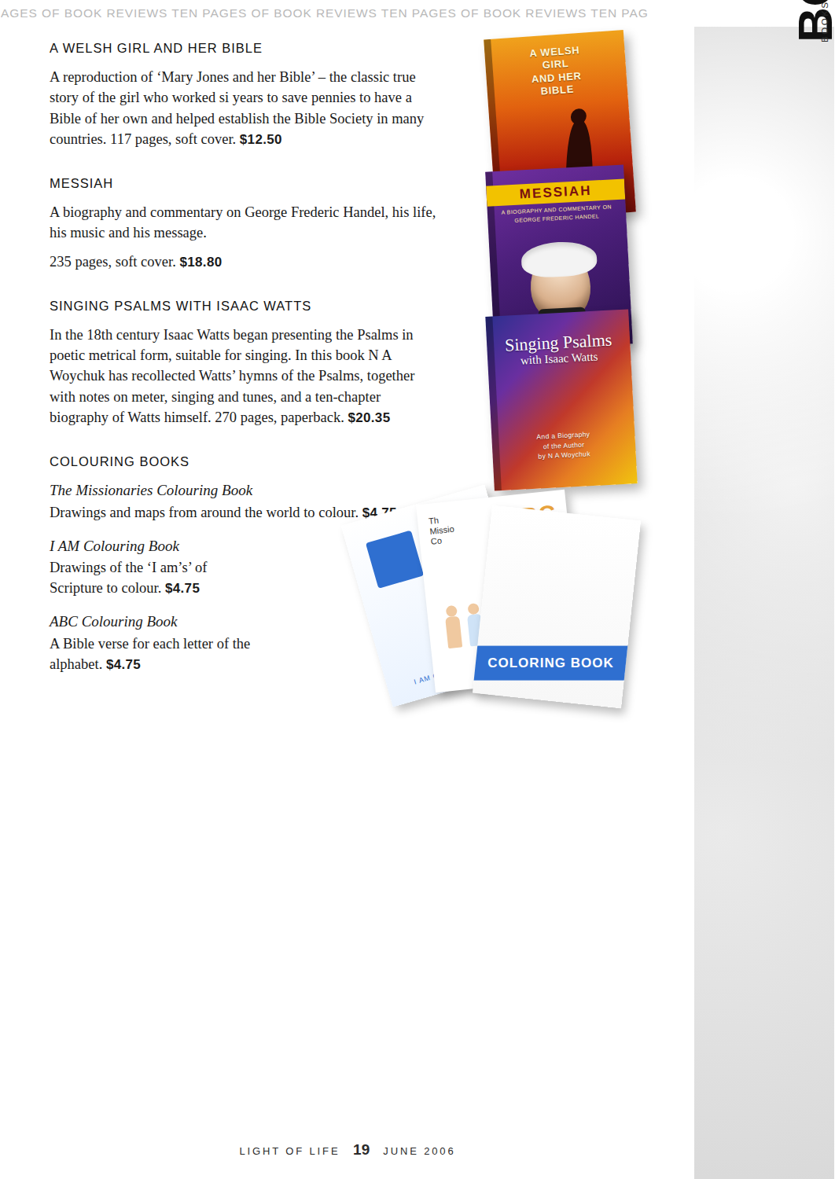AGES OF BOOK REVIEWS TEN PAGES OF BOOK REVIEWS TEN PAGES OF BOOK REVIEWS TEN PAG
BOOK NEWS
BOOKS SPECIALS CURRICULUM NEW ARRIVALS
A WELSH GIRL AND HER BIBLE
A reproduction of ‘Mary Jones and her Bible’ – the classic true story of the girl who worked si years to save pennies to have a Bible of her own and helped establish the Bible Society in many countries. 117 pages, soft cover. $12.50
A WELSH
GIRL
AND HER
BIBLE
MARY JONES
MESSIAH
A biography and commentary on George Frederic Handel, his life, his music and his message.
235 pages, soft cover. $18.80
MESSIAH
A BIOGRAPHY AND COMMENTARY ON
GEORGE FREDERIC HANDEL
HIS LIFE · HIS MUSIC · HIS MESSAGE
SINGING PSALMS WITH ISAAC WATTS
In the 18th century Isaac Watts began presenting the Psalms in poetic metrical form, suitable for singing. In this book N A Woychuk has recollected Watts’ hymns of the Psalms, together with notes on meter, singing and tunes, and a ten-chapter biography of Watts himself. 270 pages, paperback. $20.35
Singing Psalmswith Isaac Watts
And a Biography
of the Author
by N A Woychuk
COLOURING BOOKS
The Missionaries Colouring Book
Drawings and maps from around the world to colour. $4.75
I AM Colouring Book
Drawings of the ‘I am’s’ of
Scripture to colour. $4.75
ABC Colouring Book
A Bible verse for each letter of the
alphabet. $4.75
I AM COLOURING BOOK
Th
Missio
Co
ABC
COLORING BOOK
LIGHT OF LIFE 19 JUNE 2006